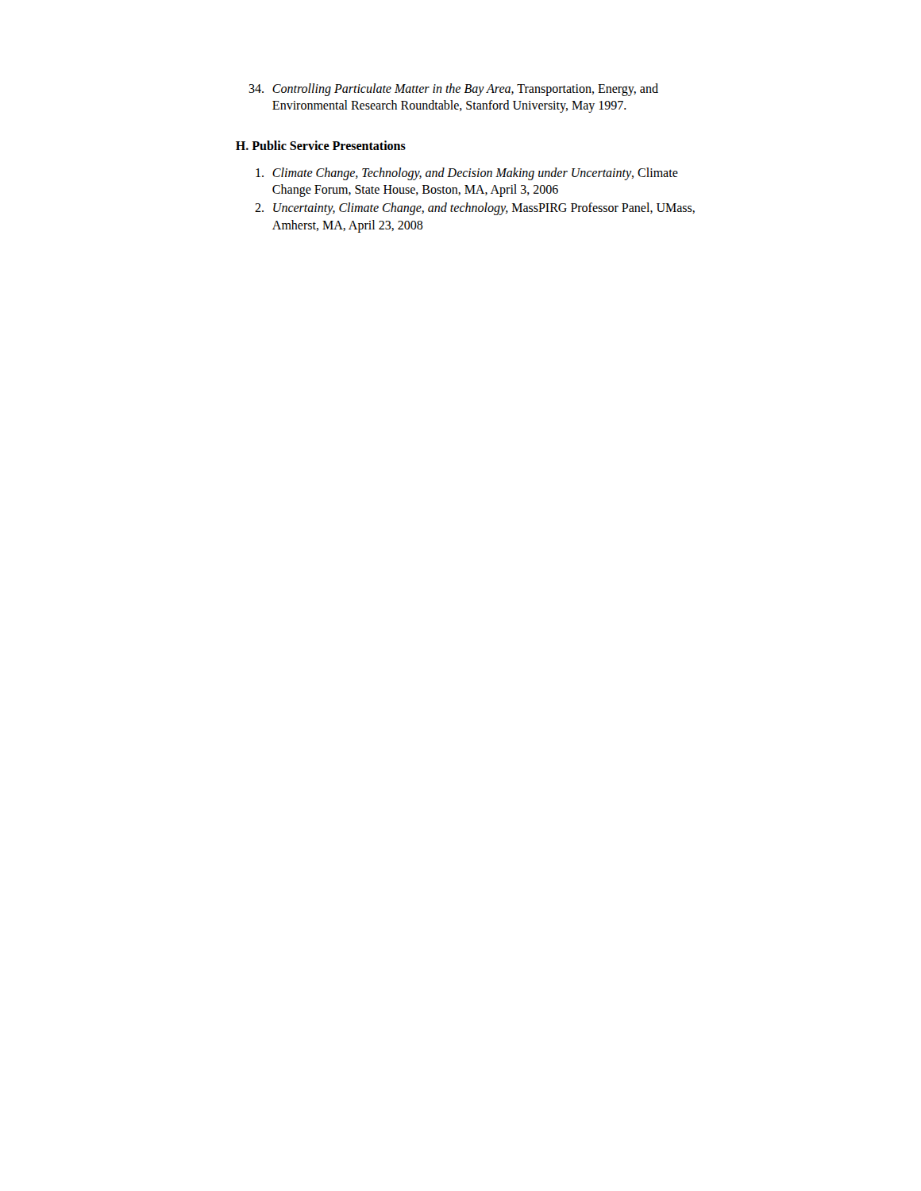Controlling Particulate Matter in the Bay Area, Transportation, Energy, and Environmental Research Roundtable, Stanford University, May 1997.
H. Public Service Presentations
Climate Change, Technology, and Decision Making under Uncertainty, Climate Change Forum, State House, Boston, MA, April 3, 2006
Uncertainty, Climate Change, and technology, MassPIRG Professor Panel, UMass, Amherst, MA, April 23, 2008